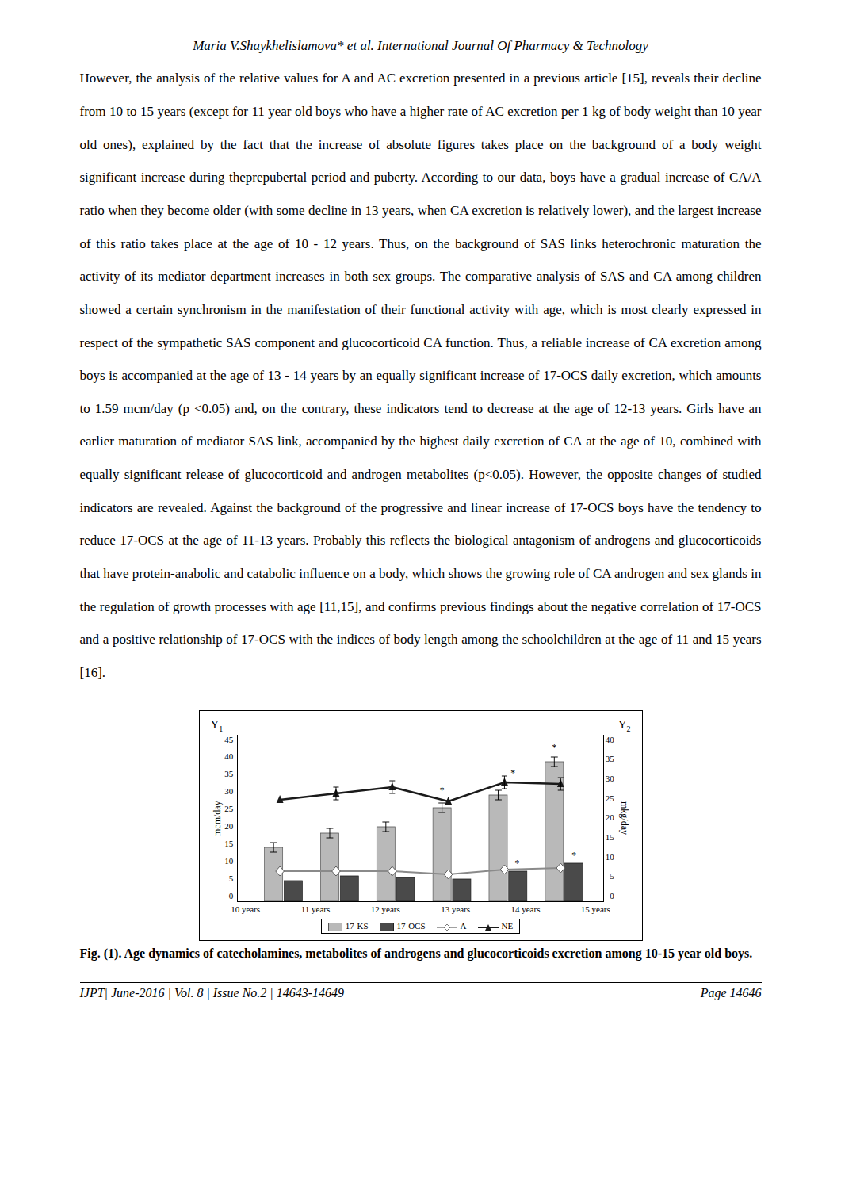Maria V.Shaykhelislamova* et al. International Journal Of Pharmacy & Technology
However, the analysis of the relative values for A and AC excretion presented in a previous article [15], reveals their decline from 10 to 15 years (except for 11 year old boys who have a higher rate of AC excretion per 1 kg of body weight than 10 year old ones), explained by the fact that the increase of absolute figures takes place on the background of a body weight significant increase during theprepubertal period and puberty. According to our data, boys have a gradual increase of CA/A ratio when they become older (with some decline in 13 years, when CA excretion is relatively lower), and the largest increase of this ratio takes place at the age of 10 - 12 years. Thus, on the background of SAS links heterochronic maturation the activity of its mediator department increases in both sex groups. The comparative analysis of SAS and CA among children showed a certain synchronism in the manifestation of their functional activity with age, which is most clearly expressed in respect of the sympathetic SAS component and glucocorticoid CA function. Thus, a reliable increase of CA excretion among boys is accompanied at the age of 13 - 14 years by an equally significant increase of 17-OCS daily excretion, which amounts to 1.59 mcm/day (p <0.05) and, on the contrary, these indicators tend to decrease at the age of 12-13 years. Girls have an earlier maturation of mediator SAS link, accompanied by the highest daily excretion of CA at the age of 10, combined with equally significant release of glucocorticoid and androgen metabolites (p<0.05). However, the opposite changes of studied indicators are revealed. Against the background of the progressive and linear increase of 17-OCS boys have the tendency to reduce 17-OCS at the age of 11-13 years. Probably this reflects the biological antagonism of androgens and glucocorticoids that have protein-anabolic and catabolic influence on a body, which shows the growing role of CA androgen and sex glands in the regulation of growth processes with age [11,15], and confirms previous findings about the negative correlation of 17-OCS and a positive relationship of 17-OCS with the indices of body length among the schoolchildren at the age of 11 and 15 years [16].
Y1
Y2
mcm/day
454035302520151050
* * * * *
4035302520151050
mkg/day
10 years 11 years 12 years 13 years 14 years 15 years
17-KS 17-OCS A NE
Fig. (1). Age dynamics of catecholamines, metabolites of androgens and glucocorticoids excretion among 10-15 year old boys.
IJPT| June-2016 | Vol. 8 | Issue No.2 | 14643-14649
Page 14646